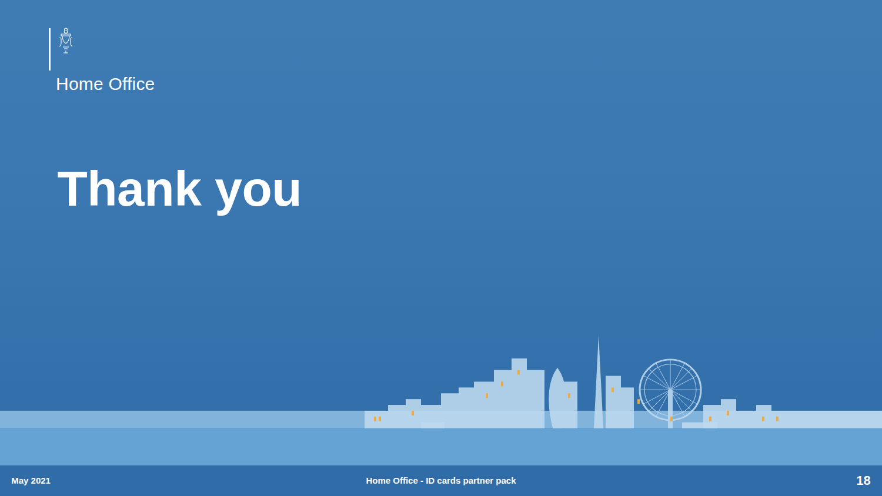Home Office
Thank you
May 2021
Home Office - ID cards partner pack
18